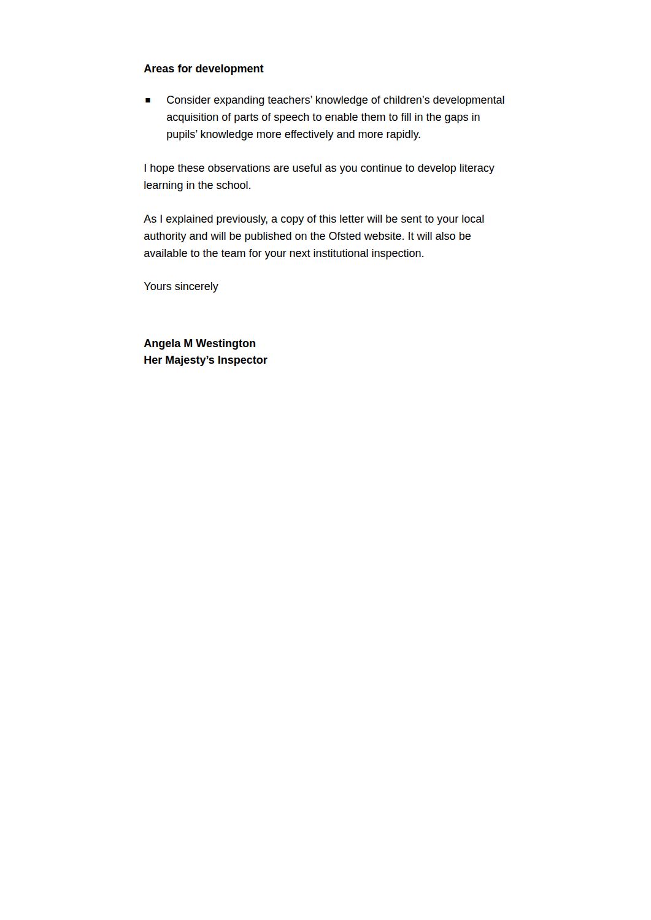Areas for development
Consider expanding teachers’ knowledge of children’s developmental acquisition of parts of speech to enable them to fill in the gaps in pupils’ knowledge more effectively and more rapidly.
I hope these observations are useful as you continue to develop literacy learning in the school.
As I explained previously, a copy of this letter will be sent to your local authority and will be published on the Ofsted website. It will also be available to the team for your next institutional inspection.
Yours sincerely
Angela M Westington
Her Majesty’s Inspector